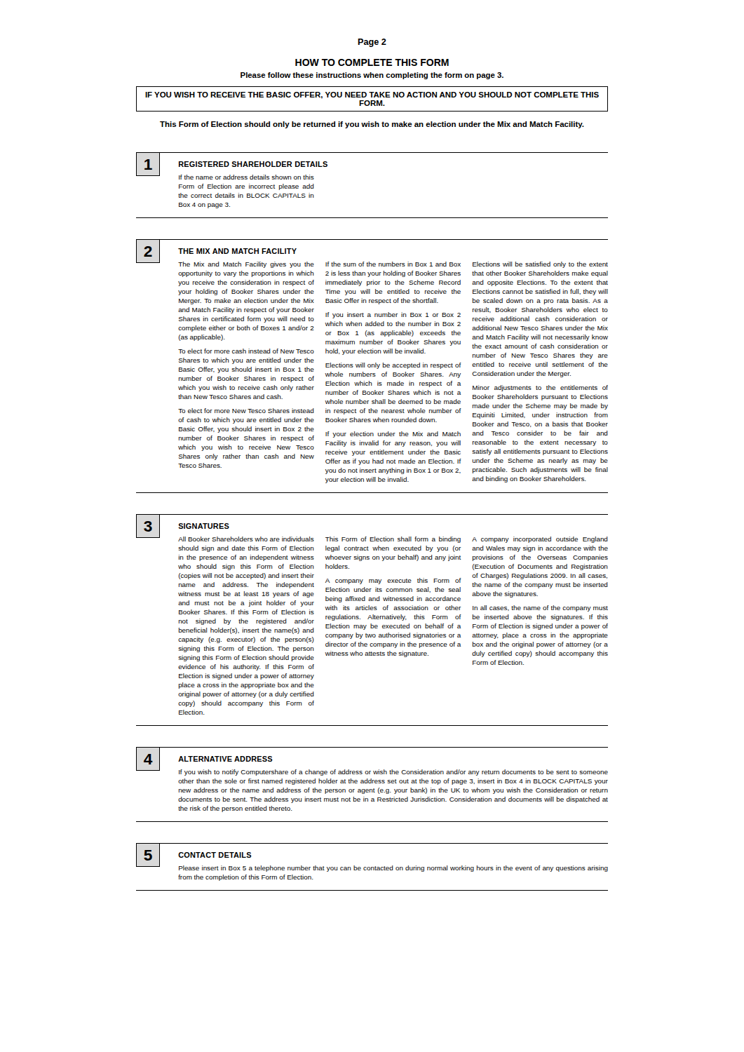Page 2
HOW TO COMPLETE THIS FORM
Please follow these instructions when completing the form on page 3.
IF YOU WISH TO RECEIVE THE BASIC OFFER, YOU NEED TAKE NO ACTION AND YOU SHOULD NOT COMPLETE THIS FORM.
This Form of Election should only be returned if you wish to make an election under the Mix and Match Facility.
1
REGISTERED SHAREHOLDER DETAILS
If the name or address details shown on this Form of Election are incorrect please add the correct details in BLOCK CAPITALS in Box 4 on page 3.
2
THE MIX AND MATCH FACILITY
The Mix and Match Facility gives you the opportunity to vary the proportions in which you receive the consideration in respect of your holding of Booker Shares under the Merger. To make an election under the Mix and Match Facility in respect of your Booker Shares in certificated form you will need to complete either or both of Boxes 1 and/or 2 (as applicable).
To elect for more cash instead of New Tesco Shares to which you are entitled under the Basic Offer, you should insert in Box 1 the number of Booker Shares in respect of which you wish to receive cash only rather than New Tesco Shares and cash.
To elect for more New Tesco Shares instead of cash to which you are entitled under the Basic Offer, you should insert in Box 2 the number of Booker Shares in respect of which you wish to receive New Tesco Shares only rather than cash and New Tesco Shares.
If the sum of the numbers in Box 1 and Box 2 is less than your holding of Booker Shares immediately prior to the Scheme Record Time you will be entitled to receive the Basic Offer in respect of the shortfall.
If you insert a number in Box 1 or Box 2 which when added to the number in Box 2 or Box 1 (as applicable) exceeds the maximum number of Booker Shares you hold, your election will be invalid.
Elections will only be accepted in respect of whole numbers of Booker Shares. Any Election which is made in respect of a number of Booker Shares which is not a whole number shall be deemed to be made in respect of the nearest whole number of Booker Shares when rounded down.
If your election under the Mix and Match Facility is invalid for any reason, you will receive your entitlement under the Basic Offer as if you had not made an Election. If you do not insert anything in Box 1 or Box 2, your election will be invalid.
Elections will be satisfied only to the extent that other Booker Shareholders make equal and opposite Elections. To the extent that Elections cannot be satisfied in full, they will be scaled down on a pro rata basis. As a result, Booker Shareholders who elect to receive additional cash consideration or additional New Tesco Shares under the Mix and Match Facility will not necessarily know the exact amount of cash consideration or number of New Tesco Shares they are entitled to receive until settlement of the Consideration under the Merger.
Minor adjustments to the entitlements of Booker Shareholders pursuant to Elections made under the Scheme may be made by Equiniti Limited, under instruction from Booker and Tesco, on a basis that Booker and Tesco consider to be fair and reasonable to the extent necessary to satisfy all entitlements pursuant to Elections under the Scheme as nearly as may be practicable. Such adjustments will be final and binding on Booker Shareholders.
3
SIGNATURES
All Booker Shareholders who are individuals should sign and date this Form of Election in the presence of an independent witness who should sign this Form of Election (copies will not be accepted) and insert their name and address. The independent witness must be at least 18 years of age and must not be a joint holder of your Booker Shares. If this Form of Election is not signed by the registered and/or beneficial holder(s), insert the name(s) and capacity (e.g. executor) of the person(s) signing this Form of Election. The person signing this Form of Election should provide evidence of his authority. If this Form of Election is signed under a power of attorney place a cross in the appropriate box and the original power of attorney (or a duly certified copy) should accompany this Form of Election.
This Form of Election shall form a binding legal contract when executed by you (or whoever signs on your behalf) and any joint holders.
A company may execute this Form of Election under its common seal, the seal being affixed and witnessed in accordance with its articles of association or other regulations. Alternatively, this Form of Election may be executed on behalf of a company by two authorised signatories or a director of the company in the presence of a witness who attests the signature.
A company incorporated outside England and Wales may sign in accordance with the provisions of the Overseas Companies (Execution of Documents and Registration of Charges) Regulations 2009. In all cases, the name of the company must be inserted above the signatures.
In all cases, the name of the company must be inserted above the signatures. If this Form of Election is signed under a power of attorney, place a cross in the appropriate box and the original power of attorney (or a duly certified copy) should accompany this Form of Election.
4
ALTERNATIVE ADDRESS
If you wish to notify Computershare of a change of address or wish the Consideration and/or any return documents to be sent to someone other than the sole or first named registered holder at the address set out at the top of page 3, insert in Box 4 in BLOCK CAPITALS your new address or the name and address of the person or agent (e.g. your bank) in the UK to whom you wish the Consideration or return documents to be sent. The address you insert must not be in a Restricted Jurisdiction. Consideration and documents will be dispatched at the risk of the person entitled thereto.
5
CONTACT DETAILS
Please insert in Box 5 a telephone number that you can be contacted on during normal working hours in the event of any questions arising from the completion of this Form of Election.